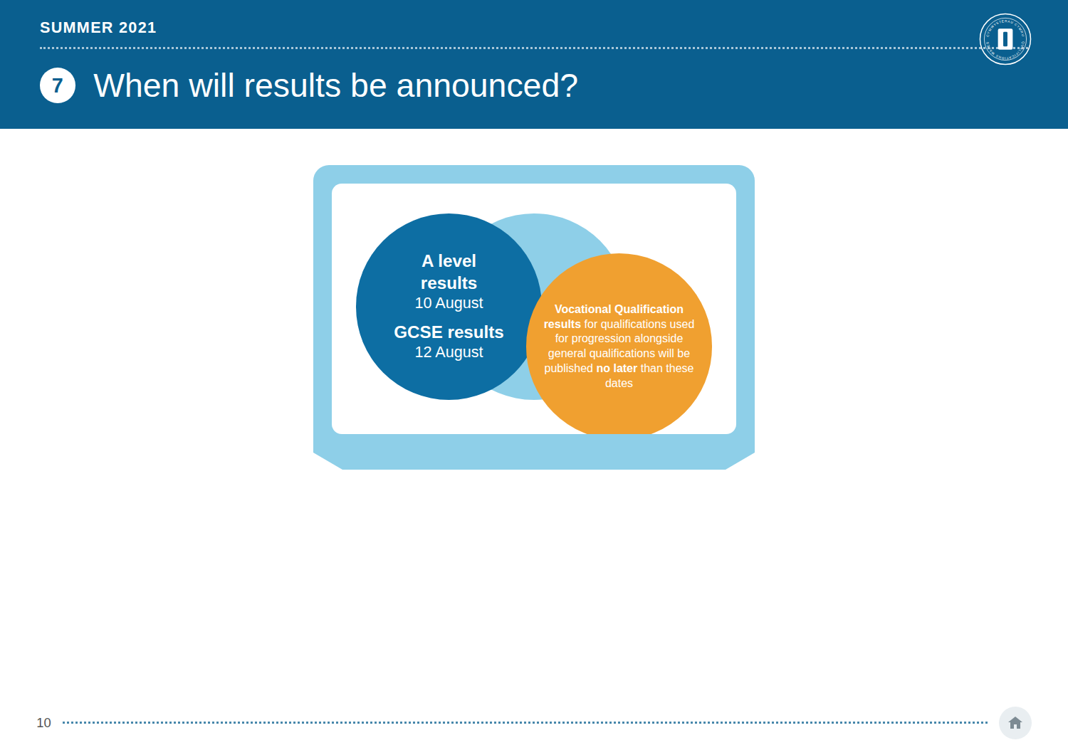Summer 2021
7
When will results be announced?
CYMWYSTERAU CYMRU QUALIFICATIONS WALES
A level
results 10 August GCSE results 12 August
Vocational Qualification results for qualifications used for progression alongside general qualifications will be published no later than these dates
10